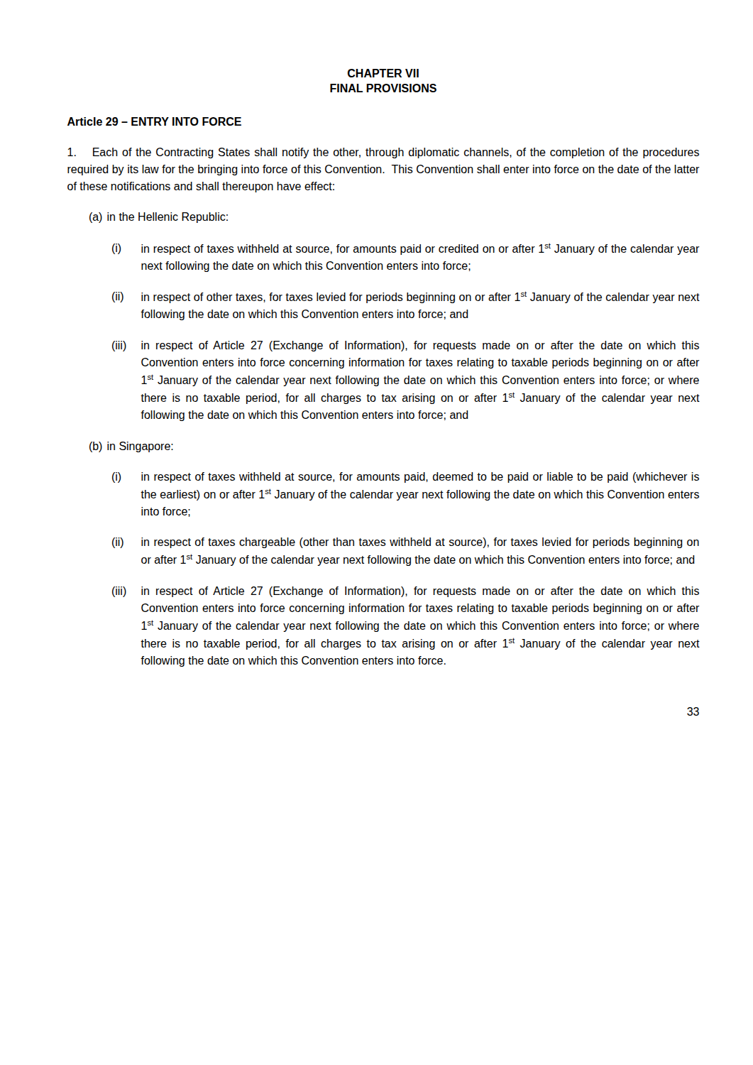CHAPTER VII
FINAL PROVISIONS
Article 29 – ENTRY INTO FORCE
1. Each of the Contracting States shall notify the other, through diplomatic channels, of the completion of the procedures required by its law for the bringing into force of this Convention. This Convention shall enter into force on the date of the latter of these notifications and shall thereupon have effect:
(a) in the Hellenic Republic:
(i) in respect of taxes withheld at source, for amounts paid or credited on or after 1st January of the calendar year next following the date on which this Convention enters into force;
(ii) in respect of other taxes, for taxes levied for periods beginning on or after 1st January of the calendar year next following the date on which this Convention enters into force; and
(iii) in respect of Article 27 (Exchange of Information), for requests made on or after the date on which this Convention enters into force concerning information for taxes relating to taxable periods beginning on or after 1st January of the calendar year next following the date on which this Convention enters into force; or where there is no taxable period, for all charges to tax arising on or after 1st January of the calendar year next following the date on which this Convention enters into force; and
(b) in Singapore:
(i) in respect of taxes withheld at source, for amounts paid, deemed to be paid or liable to be paid (whichever is the earliest) on or after 1st January of the calendar year next following the date on which this Convention enters into force;
(ii) in respect of taxes chargeable (other than taxes withheld at source), for taxes levied for periods beginning on or after 1st January of the calendar year next following the date on which this Convention enters into force; and
(iii) in respect of Article 27 (Exchange of Information), for requests made on or after the date on which this Convention enters into force concerning information for taxes relating to taxable periods beginning on or after 1st January of the calendar year next following the date on which this Convention enters into force; or where there is no taxable period, for all charges to tax arising on or after 1st January of the calendar year next following the date on which this Convention enters into force.
33